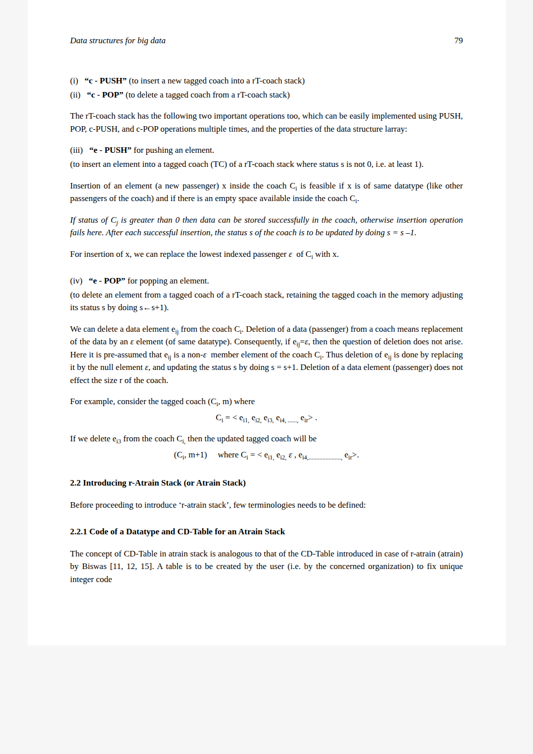Data structures for big data 79
(i) “c - PUSH” (to insert a new tagged coach into a rT-coach stack)
(ii) “c - POP” (to delete a tagged coach from a rT-coach stack)
The rT-coach stack has the following two important operations too, which can be easily implemented using PUSH, POP, c-PUSH, and c-POP operations multiple times, and the properties of the data structure larray:
(iii) “e - PUSH” for pushing an element.
(to insert an element into a tagged coach (TC) of a rT-coach stack where status s is not 0, i.e. at least 1).
Insertion of an element (a new passenger) x inside the coach Ci is feasible if x is of same datatype (like other passengers of the coach) and if there is an empty space available inside the coach Ci.
If status of Cj is greater than 0 then data can be stored successfully in the coach, otherwise insertion operation fails here. After each successful insertion, the status s of the coach is to be updated by doing s = s –1.
For insertion of x, we can replace the lowest indexed passenger ε of Ci with x.
(iv) “e - POP” for popping an element.
(to delete an element from a tagged coach of a rT-coach stack, retaining the tagged coach in the memory adjusting its status s by doing s←s+1).
We can delete a data element eij from the coach Ci. Deletion of a data (passenger) from a coach means replacement of the data by an ε element (of same datatype). Consequently, if eij=ε, then the question of deletion does not arise. Here it is pre-assumed that eij is a non-ε member element of the coach Ci. Thus deletion of eij is done by replacing it by the null element ε, and updating the status s by doing s = s+1. Deletion of a data element (passenger) does not effect the size r of the coach.
For example, consider the tagged coach (Ci, m) where
Ci = < ei1, ei2, ei3, ei4, ......, eir> .
If we delete ei3 from the coach Ci, then the updated tagged coach will be
(Ci, m+1) where Ci = < ei1, ei2, ε , ei4,....................., eir>.
2.2 Introducing r-Atrain Stack (or Atrain Stack)
Before proceeding to introduce ‘r-atrain stack’, few terminologies needs to be defined:
2.2.1 Code of a Datatype and CD-Table for an Atrain Stack
The concept of CD-Table in atrain stack is analogous to that of the CD-Table introduced in case of r-atrain (atrain) by Biswas [11, 12, 15]. A table is to be created by the user (i.e. by the concerned organization) to fix unique integer code